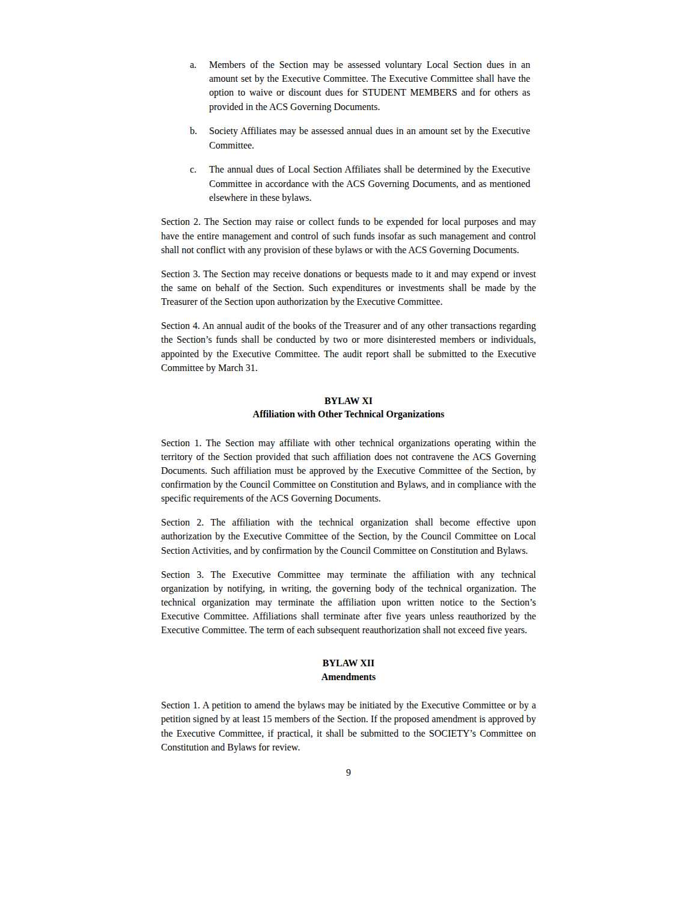a. Members of the Section may be assessed voluntary Local Section dues in an amount set by the Executive Committee. The Executive Committee shall have the option to waive or discount dues for STUDENT MEMBERS and for others as provided in the ACS Governing Documents.
b. Society Affiliates may be assessed annual dues in an amount set by the Executive Committee.
c. The annual dues of Local Section Affiliates shall be determined by the Executive Committee in accordance with the ACS Governing Documents, and as mentioned elsewhere in these bylaws.
Section 2. The Section may raise or collect funds to be expended for local purposes and may have the entire management and control of such funds insofar as such management and control shall not conflict with any provision of these bylaws or with the ACS Governing Documents.
Section 3. The Section may receive donations or bequests made to it and may expend or invest the same on behalf of the Section. Such expenditures or investments shall be made by the Treasurer of the Section upon authorization by the Executive Committee.
Section 4. An annual audit of the books of the Treasurer and of any other transactions regarding the Section’s funds shall be conducted by two or more disinterested members or individuals, appointed by the Executive Committee. The audit report shall be submitted to the Executive Committee by March 31.
BYLAW XI
Affiliation with Other Technical Organizations
Section 1. The Section may affiliate with other technical organizations operating within the territory of the Section provided that such affiliation does not contravene the ACS Governing Documents. Such affiliation must be approved by the Executive Committee of the Section, by confirmation by the Council Committee on Constitution and Bylaws, and in compliance with the specific requirements of the ACS Governing Documents.
Section 2. The affiliation with the technical organization shall become effective upon authorization by the Executive Committee of the Section, by the Council Committee on Local Section Activities, and by confirmation by the Council Committee on Constitution and Bylaws.
Section 3. The Executive Committee may terminate the affiliation with any technical organization by notifying, in writing, the governing body of the technical organization. The technical organization may terminate the affiliation upon written notice to the Section’s Executive Committee. Affiliations shall terminate after five years unless reauthorized by the Executive Committee. The term of each subsequent reauthorization shall not exceed five years.
BYLAW XII
Amendments
Section 1. A petition to amend the bylaws may be initiated by the Executive Committee or by a petition signed by at least 15 members of the Section. If the proposed amendment is approved by the Executive Committee, if practical, it shall be submitted to the SOCIETY’s Committee on Constitution and Bylaws for review.
9